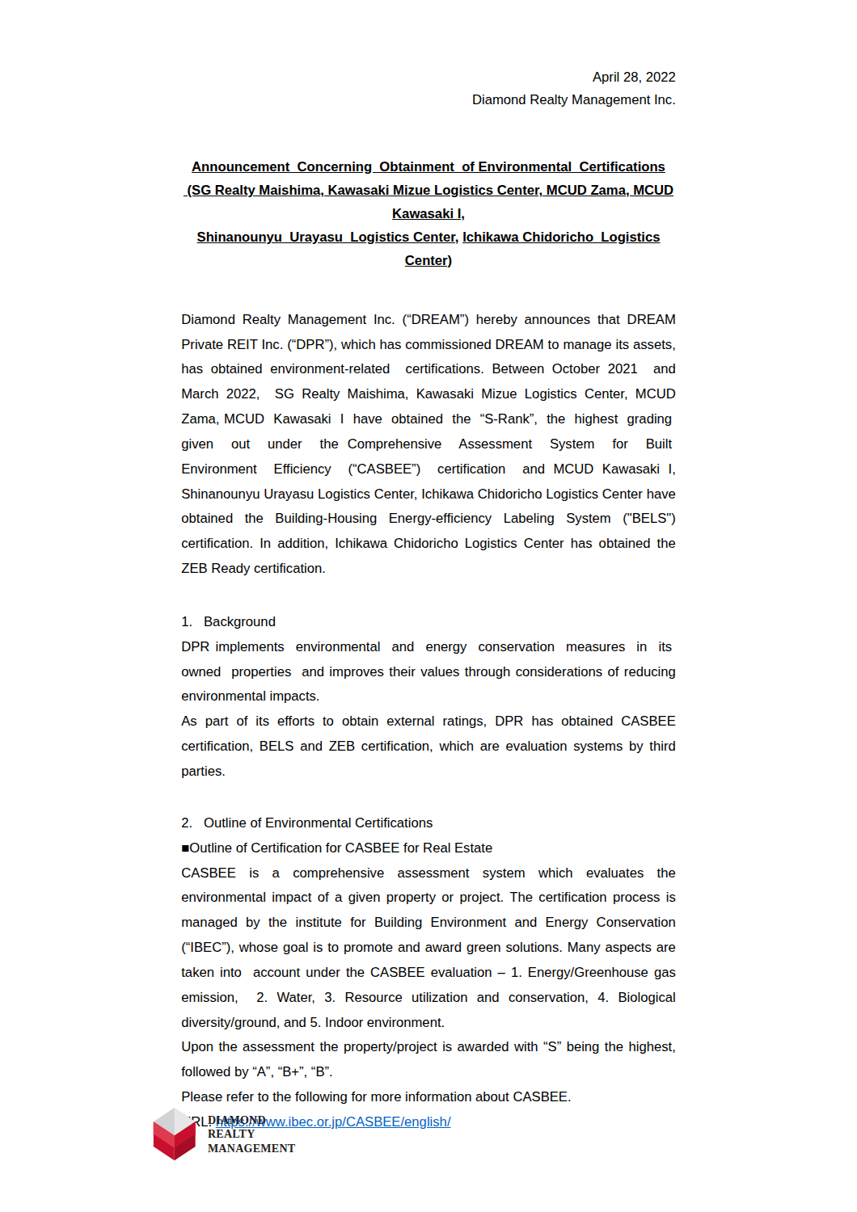April 28, 2022
Diamond Realty Management Inc.
Announcement Concerning Obtainment of Environmental Certifications
(SG Realty Maishima, Kawasaki Mizue Logistics Center, MCUD Zama, MCUD Kawasaki I,
Shinanounyu Urayasu Logistics Center, Ichikawa Chidoricho Logistics Center)
Diamond Realty Management Inc. (“DREAM”) hereby announces that DREAM Private REIT Inc. (“DPR”), which has commissioned DREAM to manage its assets, has obtained environment-related certifications. Between October 2021 and March 2022, SG Realty Maishima, Kawasaki Mizue Logistics Center, MCUD Zama, MCUD Kawasaki I have obtained the “S-Rank”, the highest grading given out under the Comprehensive Assessment System for Built Environment Efficiency (“CASBEE”) certification and MCUD Kawasaki I, Shinanounyu Urayasu Logistics Center, Ichikawa Chidoricho Logistics Center have obtained the Building-Housing Energy-efficiency Labeling System ("BELS") certification. In addition, Ichikawa Chidoricho Logistics Center has obtained the ZEB Ready certification.
1. Background
DPR implements environmental and energy conservation measures in its owned properties and improves their values through considerations of reducing environmental impacts.
As part of its efforts to obtain external ratings, DPR has obtained CASBEE certification, BELS and ZEB certification, which are evaluation systems by third parties.
2. Outline of Environmental Certifications
■Outline of Certification for CASBEE for Real Estate
CASBEE is a comprehensive assessment system which evaluates the environmental impact of a given property or project. The certification process is managed by the institute for Building Environment and Energy Conservation (“IBEC”), whose goal is to promote and award green solutions. Many aspects are taken into account under the CASBEE evaluation – 1. Energy/Greenhouse gas emission, 2. Water, 3. Resource utilization and conservation, 4. Biological diversity/ground, and 5. Indoor environment.
Upon the assessment the property/project is awarded with “S” being the highest, followed by “A”, “B+”, “B”.
Please refer to the following for more information about CASBEE.
URL: https://www.ibec.or.jp/CASBEE/english/
Diamond
Realty
Management